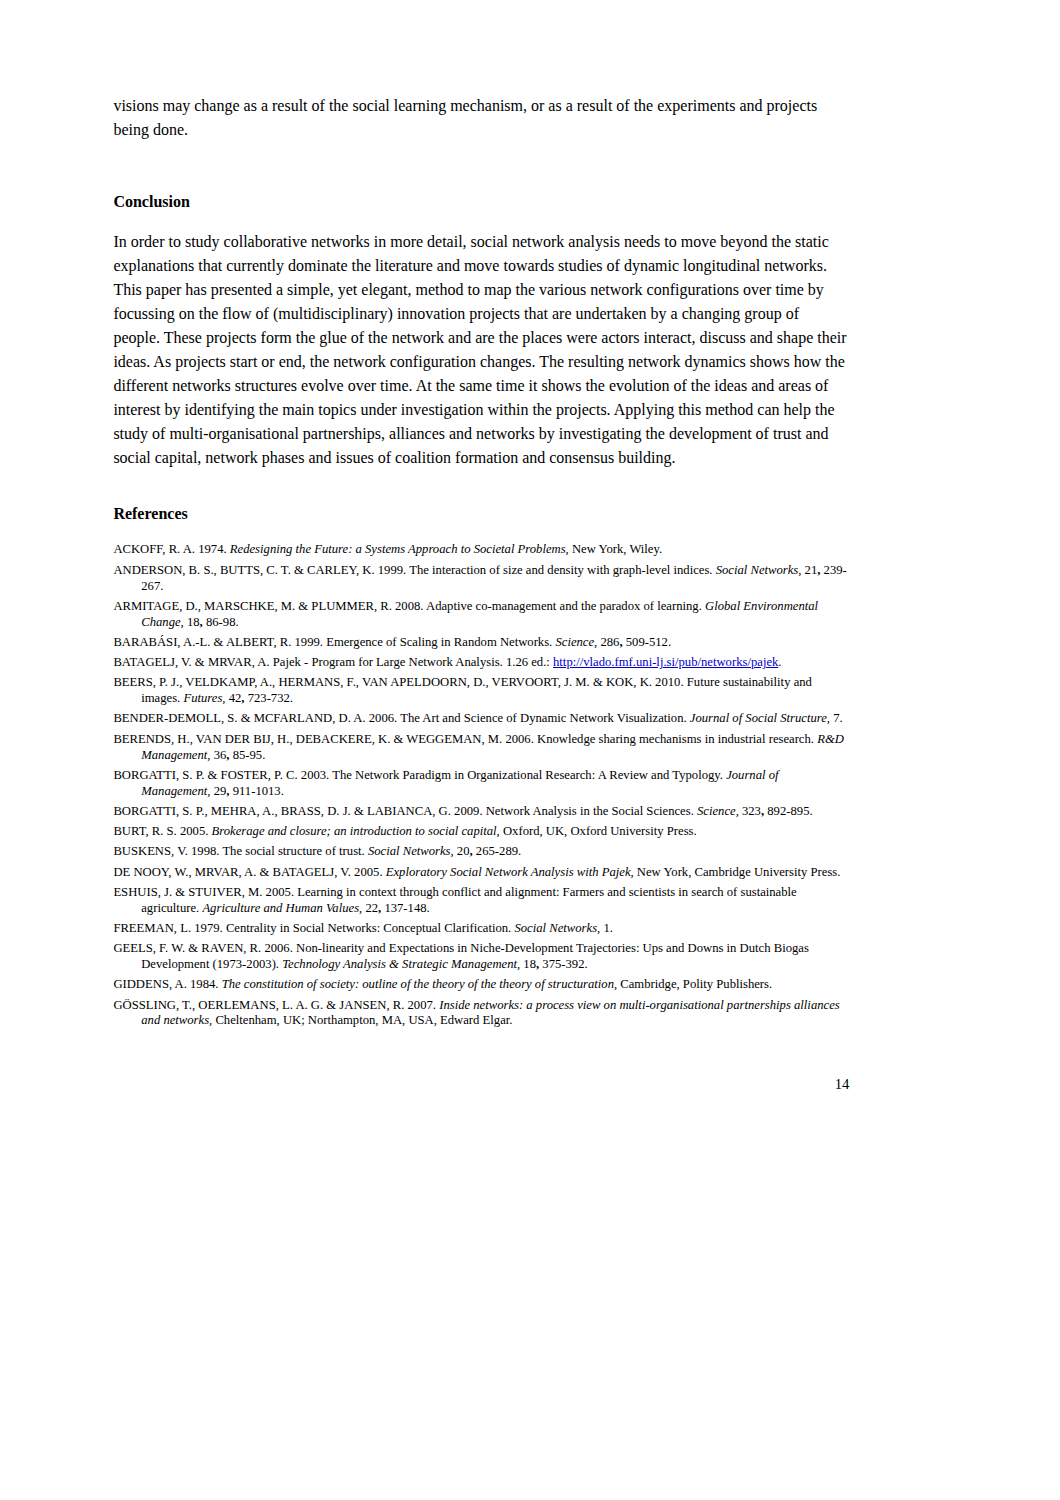visions may change as a result of the social learning mechanism, or as a result of the experiments and projects being done.
Conclusion
In order to study collaborative networks in more detail, social network analysis needs to move beyond the static explanations that currently dominate the literature and move towards studies of dynamic longitudinal networks. This paper has presented a simple, yet elegant, method to map the various network configurations over time by focussing on the flow of (multidisciplinary) innovation projects that are undertaken by a changing group of people. These projects form the glue of the network and are the places were actors interact, discuss and shape their ideas. As projects start or end, the network configuration changes. The resulting network dynamics shows how the different networks structures evolve over time. At the same time it shows the evolution of the ideas and areas of interest by identifying the main topics under investigation within the projects. Applying this method can help the study of multi-organisational partnerships, alliances and networks by investigating the development of trust and social capital, network phases and issues of coalition formation and consensus building.
References
ACKOFF, R. A. 1974. Redesigning the Future: a Systems Approach to Societal Problems, New York, Wiley.
ANDERSON, B. S., BUTTS, C. T. & CARLEY, K. 1999. The interaction of size and density with graph-level indices. Social Networks, 21, 239-267.
ARMITAGE, D., MARSCHKE, M. & PLUMMER, R. 2008. Adaptive co-management and the paradox of learning. Global Environmental Change, 18, 86-98.
BARABÁSI, A.-L. & ALBERT, R. 1999. Emergence of Scaling in Random Networks. Science, 286, 509-512.
BATAGELJ, V. & MRVAR, A. Pajek - Program for Large Network Analysis. 1.26 ed.: http://vlado.fmf.uni-lj.si/pub/networks/pajek.
BEERS, P. J., VELDKAMP, A., HERMANS, F., VAN APELDOORN, D., VERVOORT, J. M. & KOK, K. 2010. Future sustainability and images. Futures, 42, 723-732.
BENDER-DEMOLL, S. & MCFARLAND, D. A. 2006. The Art and Science of Dynamic Network Visualization. Journal of Social Structure, 7.
BERENDS, H., VAN DER BIJ, H., DEBACKERE, K. & WEGGEMAN, M. 2006. Knowledge sharing mechanisms in industrial research. R&D Management, 36, 85-95.
BORGATTI, S. P. & FOSTER, P. C. 2003. The Network Paradigm in Organizational Research: A Review and Typology. Journal of Management, 29, 911-1013.
BORGATTI, S. P., MEHRA, A., BRASS, D. J. & LABIANCA, G. 2009. Network Analysis in the Social Sciences. Science, 323, 892-895.
BURT, R. S. 2005. Brokerage and closure; an introduction to social capital, Oxford, UK, Oxford University Press.
BUSKENS, V. 1998. The social structure of trust. Social Networks, 20, 265-289.
DE NOOY, W., MRVAR, A. & BATAGELJ, V. 2005. Exploratory Social Network Analysis with Pajek, New York, Cambridge University Press.
ESHUIS, J. & STUIVER, M. 2005. Learning in context through conflict and alignment: Farmers and scientists in search of sustainable agriculture. Agriculture and Human Values, 22, 137-148.
FREEMAN, L. 1979. Centrality in Social Networks: Conceptual Clarification. Social Networks, 1.
GEELS, F. W. & RAVEN, R. 2006. Non-linearity and Expectations in Niche-Development Trajectories: Ups and Downs in Dutch Biogas Development (1973-2003). Technology Analysis & Strategic Management, 18, 375-392.
GIDDENS, A. 1984. The constitution of society: outline of the theory of the theory of structuration, Cambridge, Polity Publishers.
GÖSSLING, T., OERLEMANS, L. A. G. & JANSEN, R. 2007. Inside networks: a process view on multi-organisational partnerships alliances and networks, Cheltenham, UK; Northampton, MA, USA, Edward Elgar.
14